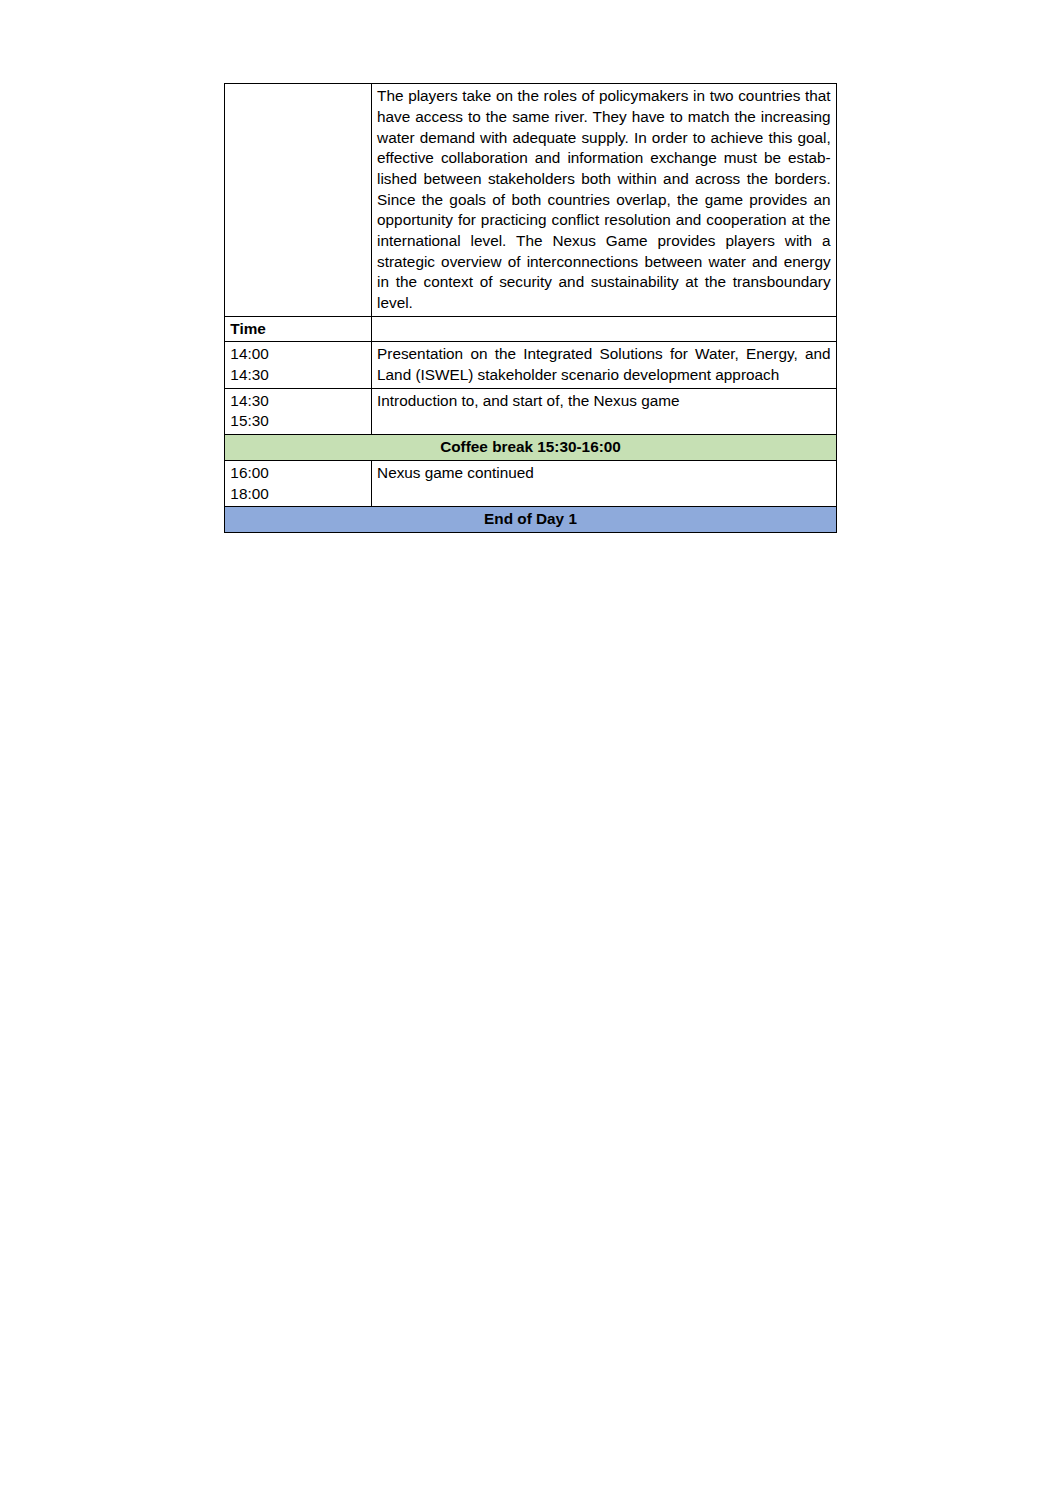| | The players take on the roles of policymakers in two countries that have access to the same river. They have to match the increasing water demand with adequate supply. In order to achieve this goal, effective collaboration and information exchange must be established between stakeholders both within and across the borders. Since the goals of both countries overlap, the game provides an opportunity for practicing conflict resolution and cooperation at the international level. The Nexus Game provides players with a strategic overview of interconnections between water and energy in the context of security and sustainability at the transboundary level. |
| Time | |
| 14:00 14:30 | Presentation on the Integrated Solutions for Water, Energy, and Land (ISWEL) stakeholder scenario development approach |
| 14:30 15:30 | Introduction to, and start of, the Nexus game |
| Coffee break 15:30-16:00 |
| 16:00 18:00 | Nexus game continued |
| End of Day 1 |